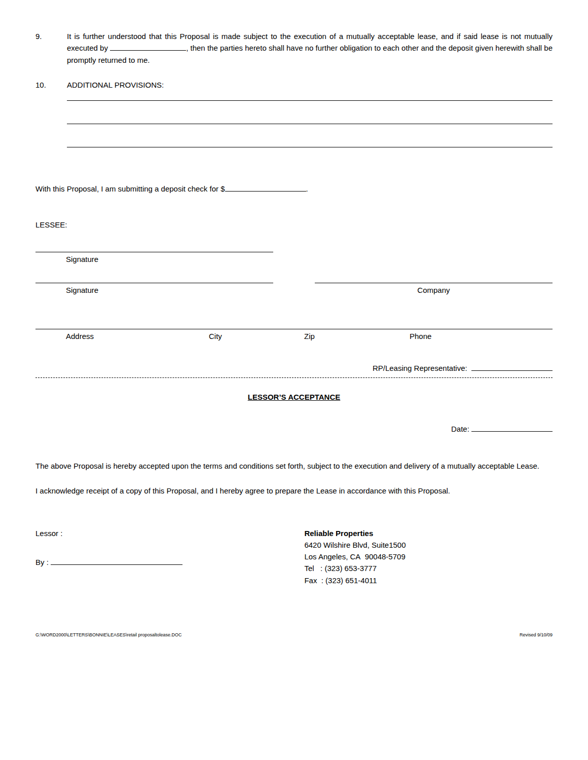9.
It is further understood that this Proposal is made subject to the execution of a mutually acceptable lease, and if said lease is not mutually executed by , then the parties hereto shall have no further obligation to each other and the deposit given herewith shall be promptly returned to me.
10.
ADDITIONAL PROVISIONS:
With this Proposal, I am submitting a deposit check for $ .
LESSEE:
Signature
Signature
Company
Address City Zip Phone
RP/Leasing Representative:
LESSOR’S ACCEPTANCE
Date:
The above Proposal is hereby accepted upon the terms and conditions set forth, subject to the execution and delivery of a mutually acceptable Lease.
I acknowledge receipt of a copy of this Proposal, and I hereby agree to prepare the Lease in accordance with this Proposal.
Lessor :
By :
Reliable Properties
6420 Wilshire Blvd, Suite1500
Los Angeles, CA 90048-5709
Tel : (323) 653-3777
Fax : (323) 651-4011
G:\WORD2000\LETTERS\BONNIE\LEASES\retail proposaltolease.DOC Revised 9/10/09